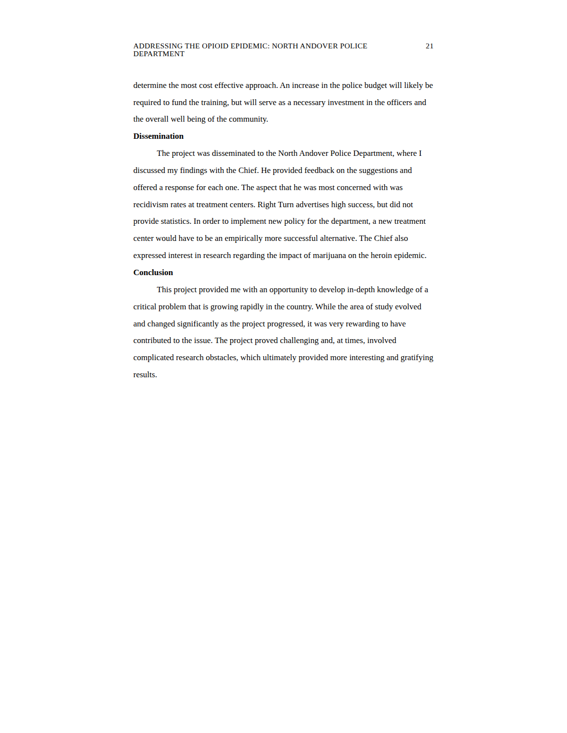Addressing the Opioid Epidemic: North Andover Police Department 21
determine the most cost effective approach. An increase in the police budget will likely be required to fund the training, but will serve as a necessary investment in the officers and the overall well being of the community.
Dissemination
The project was disseminated to the North Andover Police Department, where I discussed my findings with the Chief. He provided feedback on the suggestions and offered a response for each one. The aspect that he was most concerned with was recidivism rates at treatment centers. Right Turn advertises high success, but did not provide statistics. In order to implement new policy for the department, a new treatment center would have to be an empirically more successful alternative. The Chief also expressed interest in research regarding the impact of marijuana on the heroin epidemic.
Conclusion
This project provided me with an opportunity to develop in-depth knowledge of a critical problem that is growing rapidly in the country. While the area of study evolved and changed significantly as the project progressed, it was very rewarding to have contributed to the issue. The project proved challenging and, at times, involved complicated research obstacles, which ultimately provided more interesting and gratifying results.